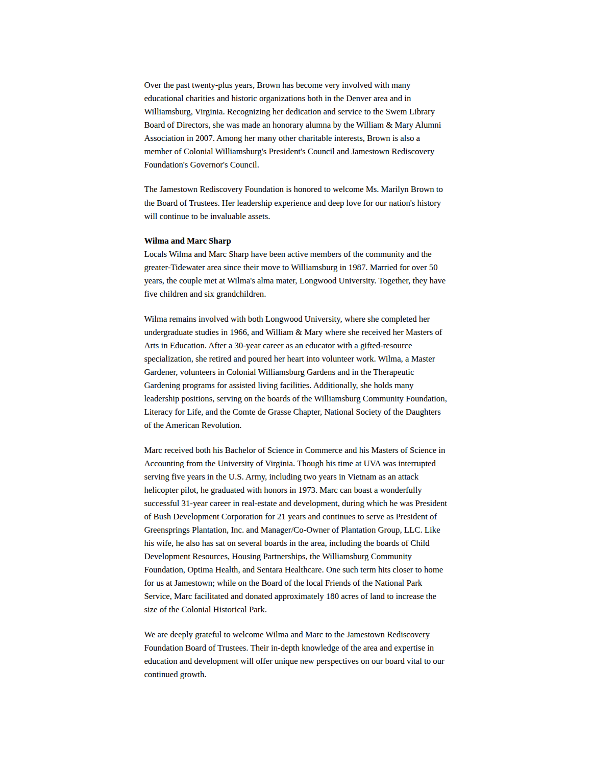Over the past twenty-plus years, Brown has become very involved with many educational charities and historic organizations both in the Denver area and in Williamsburg, Virginia. Recognizing her dedication and service to the Swem Library Board of Directors, she was made an honorary alumna by the William & Mary Alumni Association in 2007. Among her many other charitable interests, Brown is also a member of Colonial Williamsburg's President's Council and Jamestown Rediscovery Foundation's Governor's Council.
The Jamestown Rediscovery Foundation is honored to welcome Ms. Marilyn Brown to the Board of Trustees. Her leadership experience and deep love for our nation's history will continue to be invaluable assets.
Wilma and Marc Sharp
Locals Wilma and Marc Sharp have been active members of the community and the greater-Tidewater area since their move to Williamsburg in 1987. Married for over 50 years, the couple met at Wilma's alma mater, Longwood University. Together, they have five children and six grandchildren.
Wilma remains involved with both Longwood University, where she completed her undergraduate studies in 1966, and William & Mary where she received her Masters of Arts in Education. After a 30-year career as an educator with a gifted-resource specialization, she retired and poured her heart into volunteer work. Wilma, a Master Gardener, volunteers in Colonial Williamsburg Gardens and in the Therapeutic Gardening programs for assisted living facilities. Additionally, she holds many leadership positions, serving on the boards of the Williamsburg Community Foundation, Literacy for Life, and the Comte de Grasse Chapter, National Society of the Daughters of the American Revolution.
Marc received both his Bachelor of Science in Commerce and his Masters of Science in Accounting from the University of Virginia. Though his time at UVA was interrupted serving five years in the U.S. Army, including two years in Vietnam as an attack helicopter pilot, he graduated with honors in 1973. Marc can boast a wonderfully successful 31-year career in real-estate and development, during which he was President of Bush Development Corporation for 21 years and continues to serve as President of Greensprings Plantation, Inc. and Manager/Co-Owner of Plantation Group, LLC. Like his wife, he also has sat on several boards in the area, including the boards of Child Development Resources, Housing Partnerships, the Williamsburg Community Foundation, Optima Health, and Sentara Healthcare. One such term hits closer to home for us at Jamestown; while on the Board of the local Friends of the National Park Service, Marc facilitated and donated approximately 180 acres of land to increase the size of the Colonial Historical Park.
We are deeply grateful to welcome Wilma and Marc to the Jamestown Rediscovery Foundation Board of Trustees. Their in-depth knowledge of the area and expertise in education and development will offer unique new perspectives on our board vital to our continued growth.